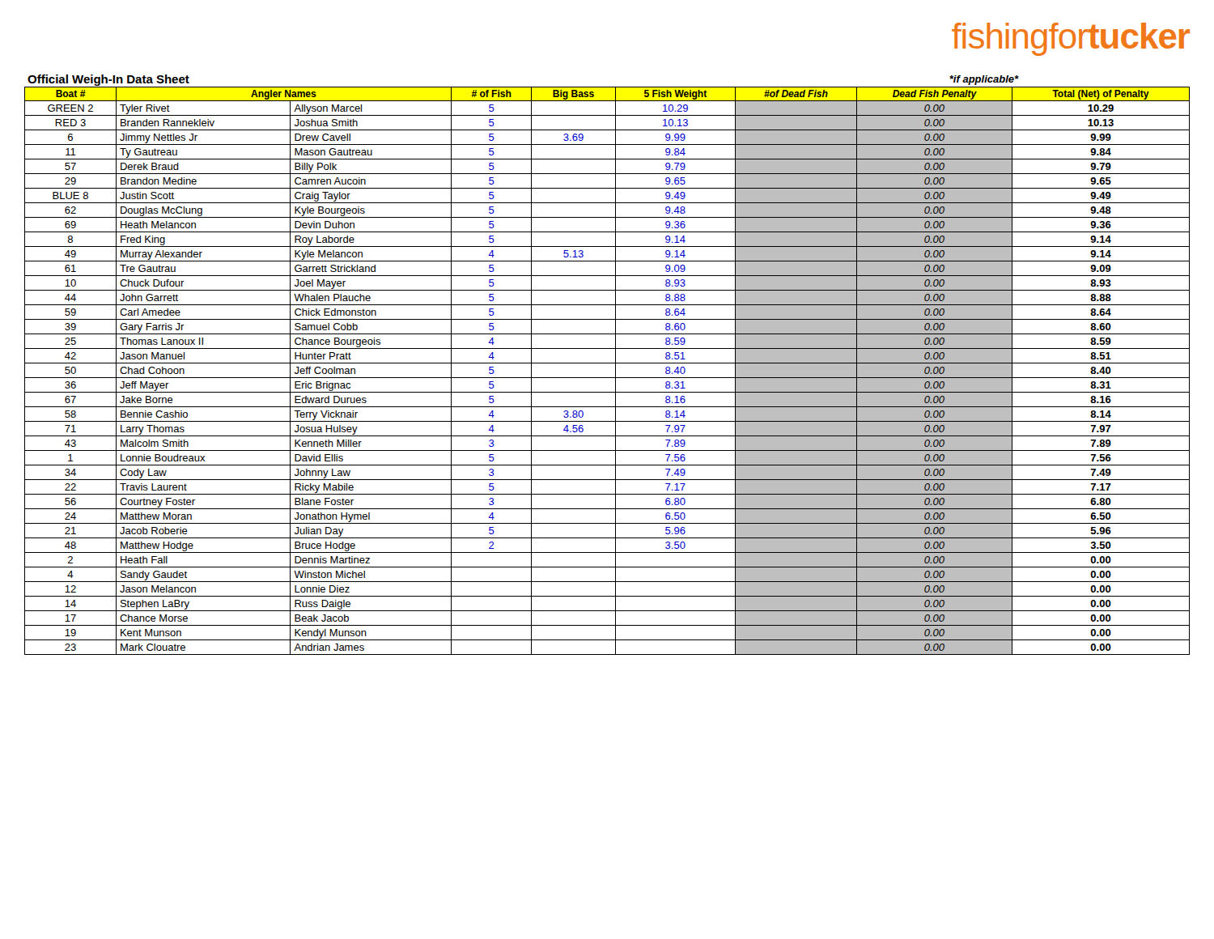fishingfortucker
| Official Weigh-In Data Sheet | *if applicable* | |
| Boat # | Angler Names | # of Fish | Big Bass | 5 Fish Weight | #of Dead Fish | Dead Fish Penalty | Total (Net) of Penalty |
| --- | --- | --- | --- | --- | --- | --- | --- |
| GREEN 2 | Tyler Rivet | Allyson Marcel | 5 | | 10.29 | | 0.00 | 10.29 |
| RED 3 | Branden Rannekleiv | Joshua Smith | 5 | | 10.13 | | 0.00 | 10.13 |
| 6 | Jimmy Nettles Jr | Drew Cavell | 5 | 3.69 | 9.99 | | 0.00 | 9.99 |
| 11 | Ty Gautreau | Mason Gautreau | 5 | | 9.84 | | 0.00 | 9.84 |
| 57 | Derek Braud | Billy Polk | 5 | | 9.79 | | 0.00 | 9.79 |
| 29 | Brandon Medine | Camren Aucoin | 5 | | 9.65 | | 0.00 | 9.65 |
| BLUE 8 | Justin Scott | Craig Taylor | 5 | | 9.49 | | 0.00 | 9.49 |
| 62 | Douglas McClung | Kyle Bourgeois | 5 | | 9.48 | | 0.00 | 9.48 |
| 69 | Heath Melancon | Devin Duhon | 5 | | 9.36 | | 0.00 | 9.36 |
| 8 | Fred King | Roy Laborde | 5 | | 9.14 | | 0.00 | 9.14 |
| 49 | Murray Alexander | Kyle Melancon | 4 | 5.13 | 9.14 | | 0.00 | 9.14 |
| 61 | Tre Gautrau | Garrett Strickland | 5 | | 9.09 | | 0.00 | 9.09 |
| 10 | Chuck Dufour | Joel Mayer | 5 | | 8.93 | | 0.00 | 8.93 |
| 44 | John Garrett | Whalen Plauche | 5 | | 8.88 | | 0.00 | 8.88 |
| 59 | Carl Amedee | Chick Edmonston | 5 | | 8.64 | | 0.00 | 8.64 |
| 39 | Gary Farris Jr | Samuel Cobb | 5 | | 8.60 | | 0.00 | 8.60 |
| 25 | Thomas Lanoux II | Chance Bourgeois | 4 | | 8.59 | | 0.00 | 8.59 |
| 42 | Jason Manuel | Hunter Pratt | 4 | | 8.51 | | 0.00 | 8.51 |
| 50 | Chad Cohoon | Jeff Coolman | 5 | | 8.40 | | 0.00 | 8.40 |
| 36 | Jeff Mayer | Eric Brignac | 5 | | 8.31 | | 0.00 | 8.31 |
| 67 | Jake Borne | Edward Durues | 5 | | 8.16 | | 0.00 | 8.16 |
| 58 | Bennie Cashio | Terry Vicknair | 4 | 3.80 | 8.14 | | 0.00 | 8.14 |
| 71 | Larry Thomas | Josua Hulsey | 4 | 4.56 | 7.97 | | 0.00 | 7.97 |
| 43 | Malcolm Smith | Kenneth Miller | 3 | | 7.89 | | 0.00 | 7.89 |
| 1 | Lonnie Boudreaux | David Ellis | 5 | | 7.56 | | 0.00 | 7.56 |
| 34 | Cody Law | Johnny Law | 3 | | 7.49 | | 0.00 | 7.49 |
| 22 | Travis Laurent | Ricky Mabile | 5 | | 7.17 | | 0.00 | 7.17 |
| 56 | Courtney Foster | Blane Foster | 3 | | 6.80 | | 0.00 | 6.80 |
| 24 | Matthew Moran | Jonathon Hymel | 4 | | 6.50 | | 0.00 | 6.50 |
| 21 | Jacob Roberie | Julian Day | 5 | | 5.96 | | 0.00 | 5.96 |
| 48 | Matthew Hodge | Bruce Hodge | 2 | | 3.50 | | 0.00 | 3.50 |
| 2 | Heath Fall | Dennis Martinez | | | | | 0.00 | 0.00 |
| 4 | Sandy Gaudet | Winston Michel | | | | | 0.00 | 0.00 |
| 12 | Jason Melancon | Lonnie Diez | | | | | 0.00 | 0.00 |
| 14 | Stephen LaBry | Russ Daigle | | | | | 0.00 | 0.00 |
| 17 | Chance Morse | Beak Jacob | | | | | 0.00 | 0.00 |
| 19 | Kent Munson | Kendyl Munson | | | | | 0.00 | 0.00 |
| 23 | Mark Clouatre | Andrian James | | | | | 0.00 | 0.00 |